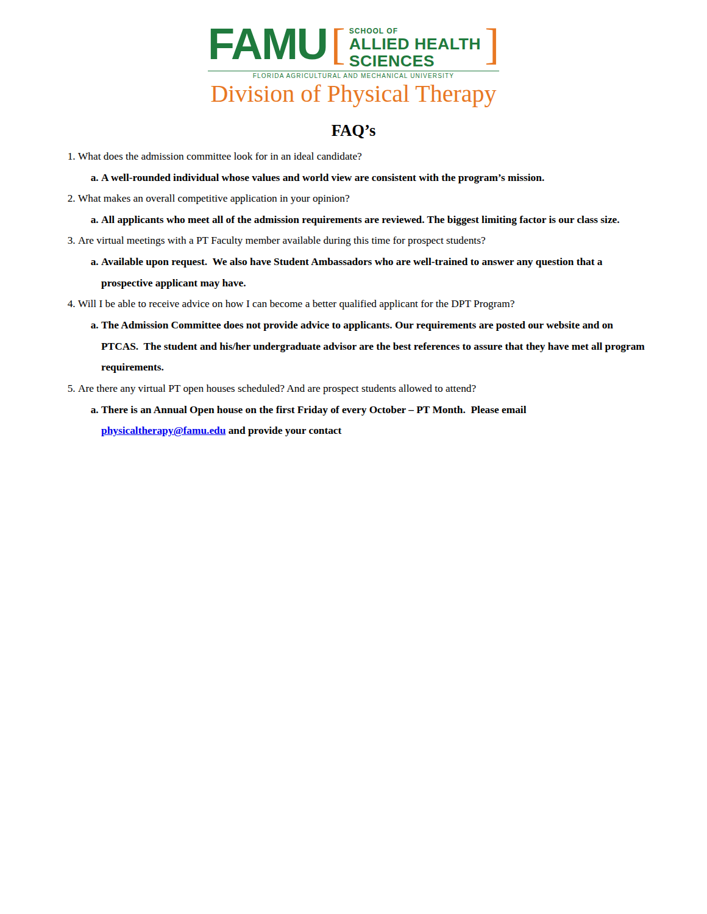FAMU [ SCHOOL OF
ALLIED HEALTH
SCIENCES ]
FLORIDA AGRICULTURAL AND MECHANICAL UNIVERSITY
Division of Physical Therapy
FAQ’s
What does the admission committee look for in an ideal candidate?
A well-rounded individual whose values and world view are consistent with the program’s mission.
What makes an overall competitive application in your opinion?
All applicants who meet all of the admission requirements are reviewed. The biggest limiting factor is our class size.
Are virtual meetings with a PT Faculty member available during this time for prospect students?
Available upon request. We also have Student Ambassadors who are well-trained to answer any question that a prospective applicant may have.
Will I be able to receive advice on how I can become a better qualified applicant for the DPT Program?
The Admission Committee does not provide advice to applicants. Our requirements are posted our website and on PTCAS. The student and his/her undergraduate advisor are the best references to assure that they have met all program requirements.
Are there any virtual PT open houses scheduled? And are prospect students allowed to attend?
There is an Annual Open house on the first Friday of every October – PT Month. Please email physicaltherapy@famu.edu and provide your contact